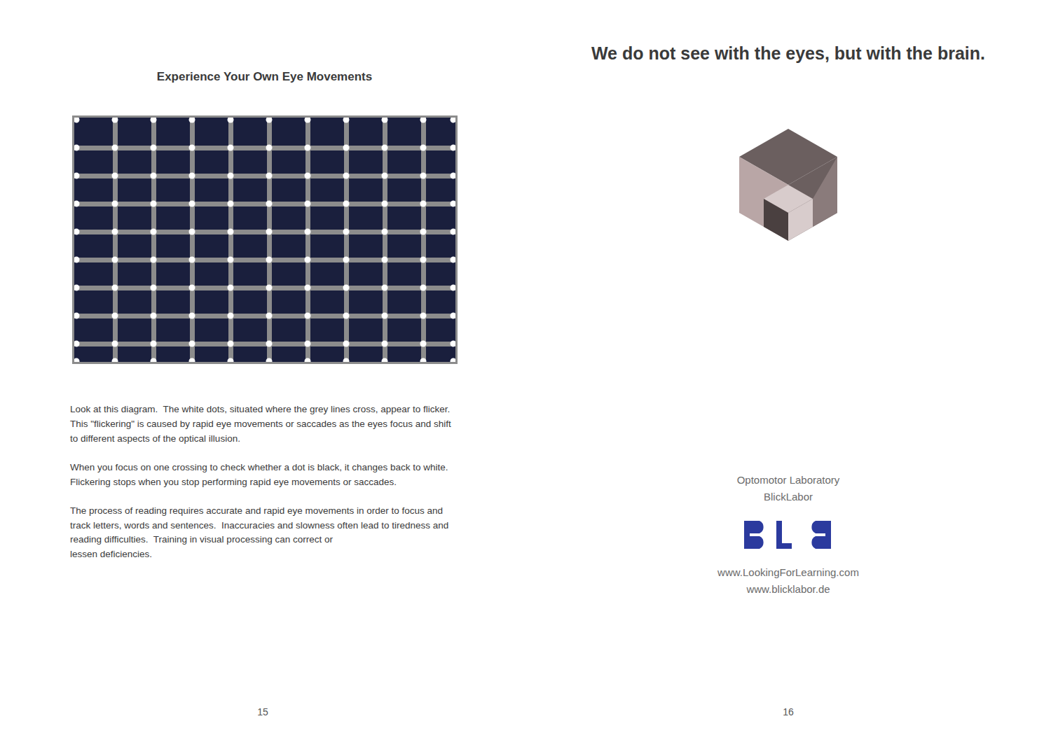Experience Your Own Eye Movements
Look at this diagram. The white dots, situated where the grey lines cross, appear to flicker. This "flickering" is caused by rapid eye movements or saccades as the eyes focus and shift to different aspects of the optical illusion.
When you focus on one crossing to check whether a dot is black, it changes back to white. Flickering stops when you stop performing rapid eye movements or saccades.
The process of reading requires accurate and rapid eye movements in order to focus and track letters, words and sentences. Inaccuracies and slowness often lead to tiredness and reading difficulties. Training in visual processing can correct or
lessen deficiencies.
15
We do not see with the eyes, but with the brain.
Optomotor Laboratory
BlickLabor
www.LookingForLearning.com
www.blicklabor.de
16